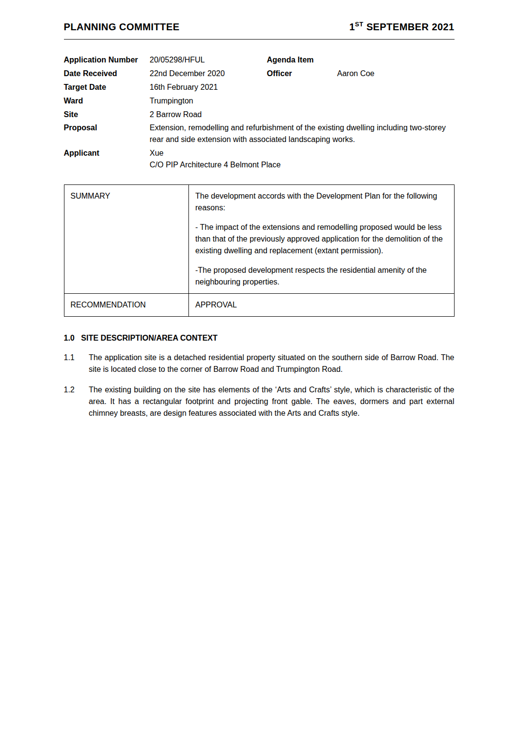PLANNING COMMITTEE 1ST SEPTEMBER 2021
| Application Number | 20/05298/HFUL | Agenda Item | |
| Date Received | 22nd December 2020 | Officer | Aaron Coe |
| Target Date | 16th February 2021 |
| Ward | Trumpington |
| Site | 2 Barrow Road |
| Proposal | Extension, remodelling and refurbishment of the existing dwelling including two-storey rear and side extension with associated landscaping works. |
| Applicant | Xue C/O PIP Architecture 4 Belmont Place |
| SUMMARY | The development accords with the Development Plan for the following reasons: - The impact of the extensions and remodelling proposed would be less than that of the previously approved application for the demolition of the existing dwelling and replacement (extant permission). -The proposed development respects the residential amenity of the neighbouring properties. |
| RECOMMENDATION | APPROVAL |
1.0 SITE DESCRIPTION/AREA CONTEXT
1.1 The application site is a detached residential property situated on the southern side of Barrow Road. The site is located close to the corner of Barrow Road and Trumpington Road.
1.2 The existing building on the site has elements of the ‘Arts and Crafts’ style, which is characteristic of the area. It has a rectangular footprint and projecting front gable. The eaves, dormers and part external chimney breasts, are design features associated with the Arts and Crafts style.